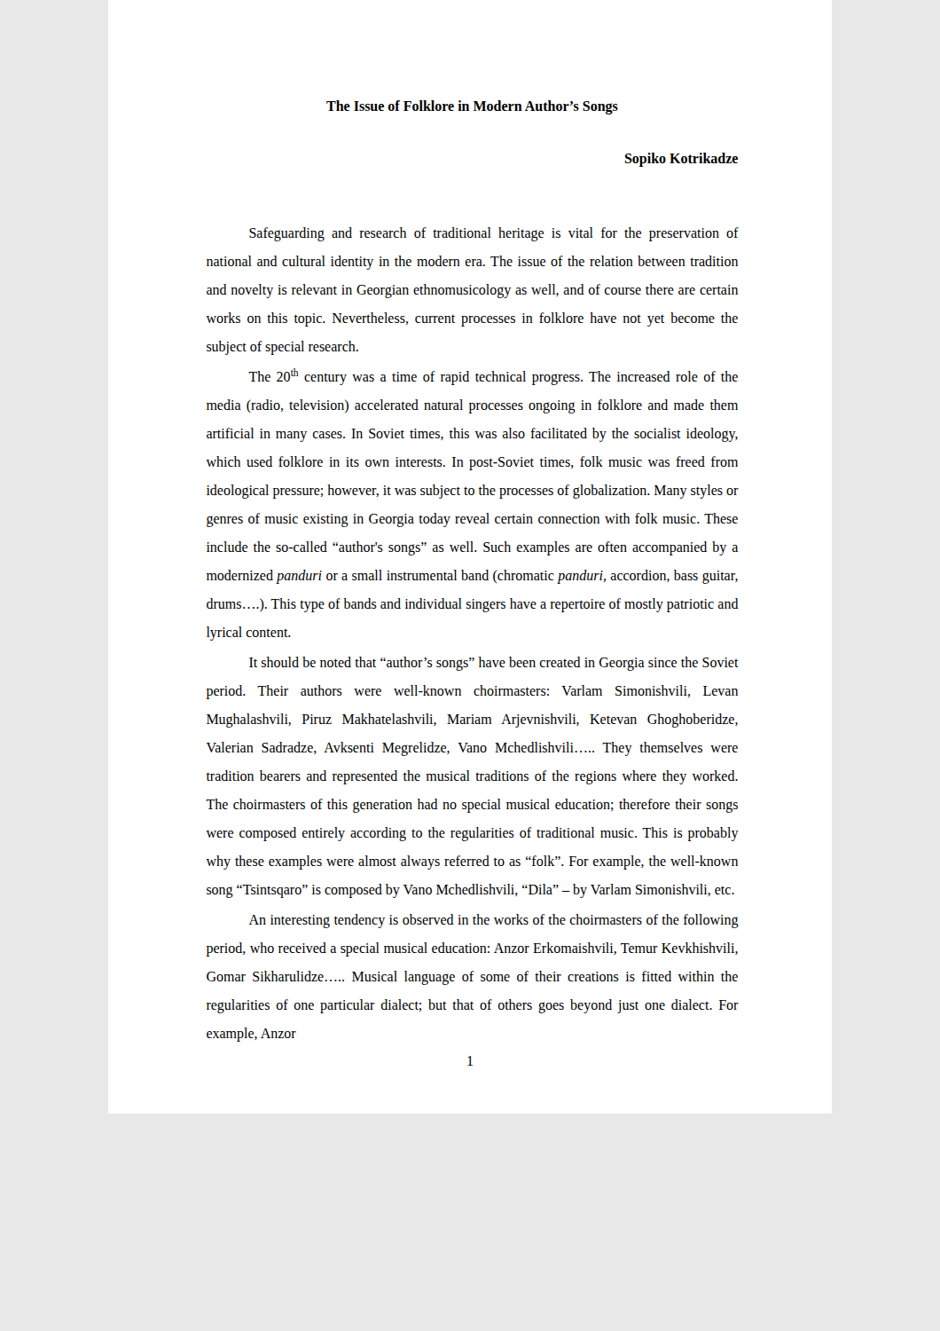The Issue of Folklore in Modern Author’s Songs
Sopiko Kotrikadze
Safeguarding and research of traditional heritage is vital for the preservation of national and cultural identity in the modern era. The issue of the relation between tradition and novelty is relevant in Georgian ethnomusicology as well, and of course there are certain works on this topic. Nevertheless, current processes in folklore have not yet become the subject of special research.
The 20th century was a time of rapid technical progress. The increased role of the media (radio, television) accelerated natural processes ongoing in folklore and made them artificial in many cases. In Soviet times, this was also facilitated by the socialist ideology, which used folklore in its own interests. In post-Soviet times, folk music was freed from ideological pressure; however, it was subject to the processes of globalization. Many styles or genres of music existing in Georgia today reveal certain connection with folk music. These include the so-called “author's songs” as well. Such examples are often accompanied by a modernized panduri or a small instrumental band (chromatic panduri, accordion, bass guitar, drums….). This type of bands and individual singers have a repertoire of mostly patriotic and lyrical content.
It should be noted that “author’s songs” have been created in Georgia since the Soviet period. Their authors were well-known choirmasters: Varlam Simonishvili, Levan Mughalashvili, Piruz Makhatelashvili, Mariam Arjevnishvili, Ketevan Ghoghoberidze, Valerian Sadradze, Avksenti Megrelidze, Vano Mchedlishvili….. They themselves were tradition bearers and represented the musical traditions of the regions where they worked. The choirmasters of this generation had no special musical education; therefore their songs were composed entirely according to the regularities of traditional music. This is probably why these examples were almost always referred to as “folk”. For example, the well-known song “Tsintsqaro” is composed by Vano Mchedlishvili, “Dila” – by Varlam Simonishvili, etc.
An interesting tendency is observed in the works of the choirmasters of the following period, who received a special musical education: Anzor Erkomaishvili, Temur Kevkhishvili, Gomar Sikharulidze….. Musical language of some of their creations is fitted within the regularities of one particular dialect; but that of others goes beyond just one dialect. For example, Anzor
1